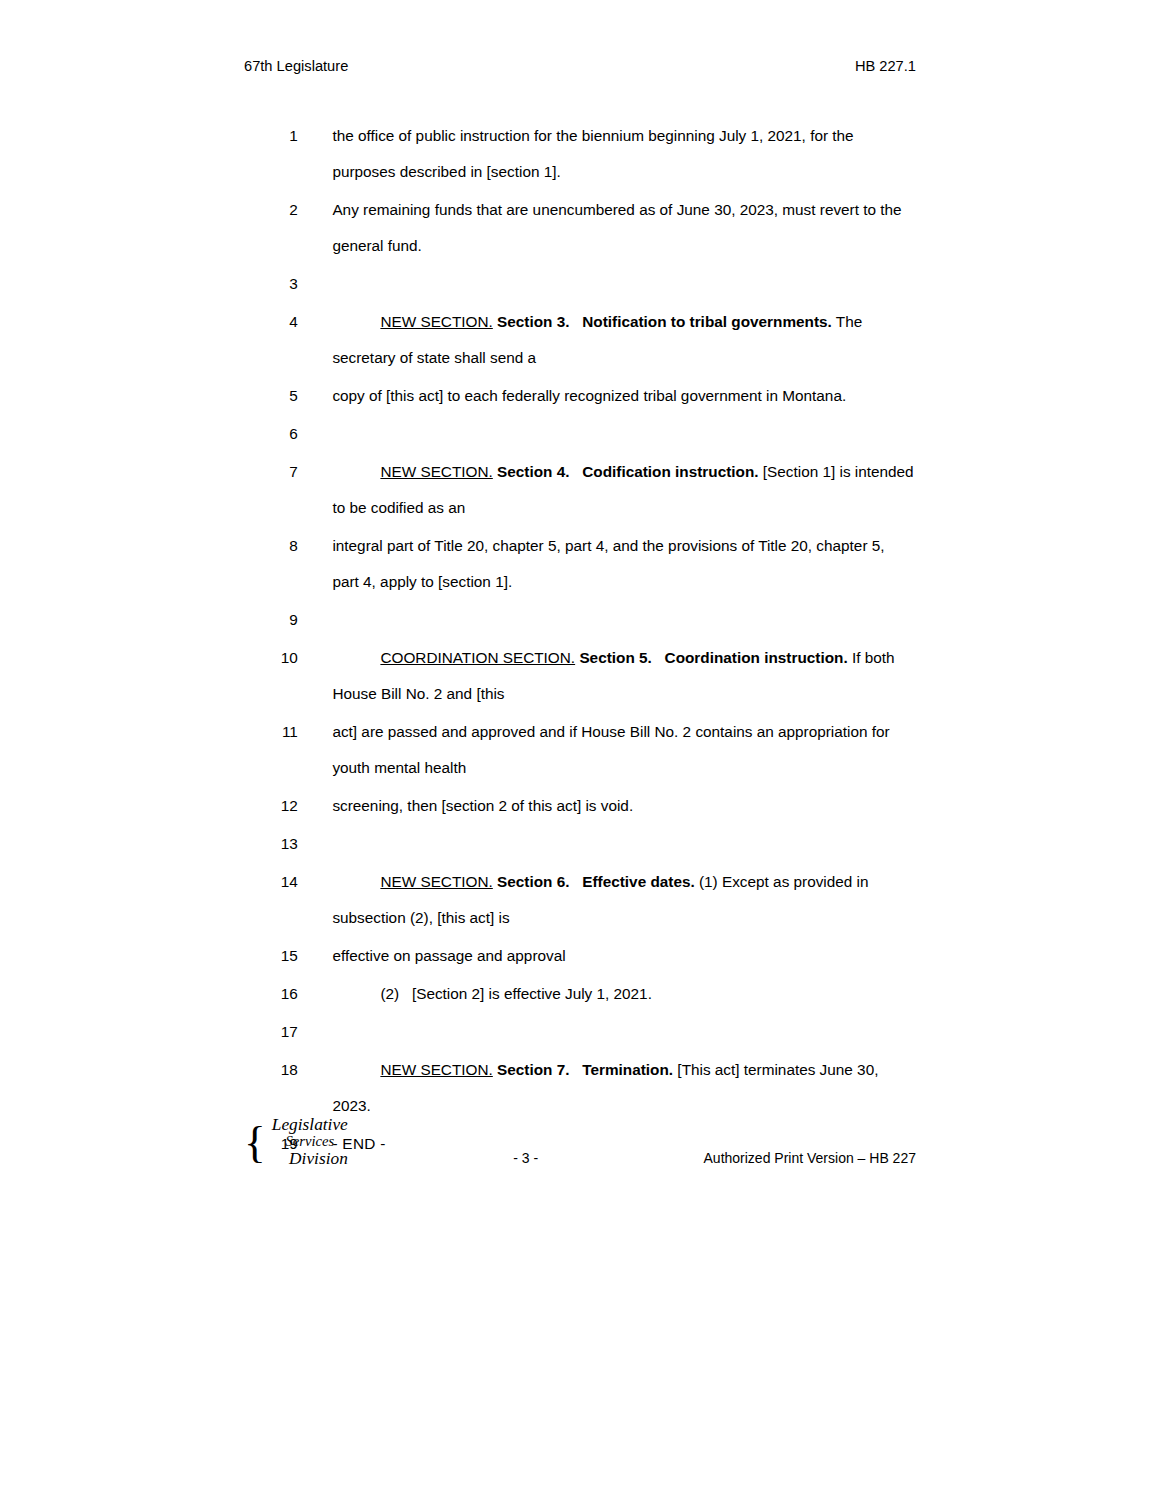67th Legislature
HB 227.1
| 1 | the office of public instruction for the biennium beginning July 1, 2021, for the purposes described in [section 1]. |
| 2 | Any remaining funds that are unencumbered as of June 30, 2023, must revert to the general fund. |
| 3 | |
| 4 | NEW SECTION. Section 3. Notification to tribal governments. The secretary of state shall send a |
| 5 | copy of [this act] to each federally recognized tribal government in Montana. |
| 6 | |
| 7 | NEW SECTION. Section 4. Codification instruction. [Section 1] is intended to be codified as an |
| 8 | integral part of Title 20, chapter 5, part 4, and the provisions of Title 20, chapter 5, part 4, apply to [section 1]. |
| 9 | |
| 10 | COORDINATION SECTION. Section 5. Coordination instruction. If both House Bill No. 2 and [this |
| 11 | act] are passed and approved and if House Bill No. 2 contains an appropriation for youth mental health |
| 12 | screening, then [section 2 of this act] is void. |
| 13 | |
| 14 | NEW SECTION. Section 6. Effective dates. (1) Except as provided in subsection (2), [this act] is |
| 15 | effective on passage and approval |
| 16 | (2) [Section 2] is effective July 1, 2021. |
| 17 | |
| 18 | NEW SECTION. Section 7. Termination. [This act] terminates June 30, 2023. |
| 19 | - END - |
{
Legislative
Services
Division
- 3 -
Authorized Print Version – HB 227